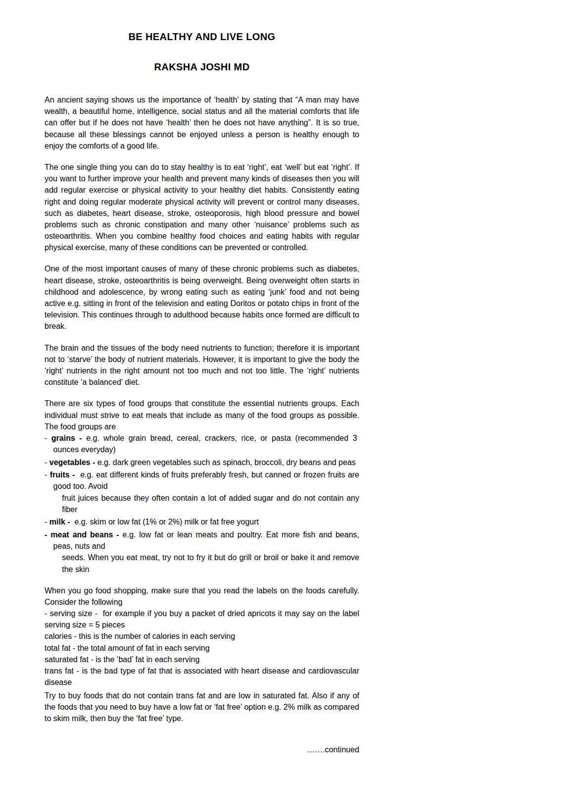BE HEALTHY AND LIVE LONG
RAKSHA JOSHI MD
An ancient saying shows us the importance of ‘health’ by stating that “A man may have wealth, a beautiful home, intelligence, social status and all the material comforts that life can offer but if he does not have ‘health’ then he does not have anything”. It is so true, because all these blessings cannot be enjoyed unless a person is healthy enough to enjoy the comforts of a good life.
The one single thing you can do to stay healthy is to eat ‘right’, eat ‘well’ but eat ‘right’. If you want to further improve your health and prevent many kinds of diseases then you will add regular exercise or physical activity to your healthy diet habits. Consistently eating right and doing regular moderate physical activity will prevent or control many diseases, such as diabetes, heart disease, stroke, osteoporosis, high blood pressure and bowel problems such as chronic constipation and many other ‘nuisance’ problems such as osteoarthritis. When you combine healthy food choices and eating habits with regular physical exercise, many of these conditions can be prevented or controlled.
One of the most important causes of many of these chronic problems such as diabetes, heart disease, stroke, osteoarthritis is being overweight. Being overweight often starts in childhood and adolescence, by wrong eating such as eating ‘junk’ food and not being active e.g. sitting in front of the television and eating Doritos or potato chips in front of the television. This continues through to adulthood because habits once formed are difficult to break.
The brain and the tissues of the body need nutrients to function; therefore it is important not to ‘starve’ the body of nutrient materials. However, it is important to give the body the ‘right’ nutrients in the right amount not too much and not too little. The ‘right’ nutrients constitute ‘a balanced’ diet.
There are six types of food groups that constitute the essential nutrients groups. Each individual must strive to eat meals that include as many of the food groups as possible. The food groups are
- grains - e.g. whole grain bread, cereal, crackers, rice, or pasta (recommended 3 ounces everyday)
- vegetables - e.g. dark green vegetables such as spinach, broccoli, dry beans and peas
- fruits - e.g. eat different kinds of fruits preferably fresh, but canned or frozen fruits are good too. Avoidfruit juices because they often contain a lot of added sugar and do not contain any fiber
- milk - e.g. skim or low fat (1% or 2%) milk or fat free yogurt
- meat and beans - e.g. low fat or lean meats and poultry. Eat more fish and beans, peas, nuts andseeds. When you eat meat, try not to fry it but do grill or broil or bake it and remove the skin
When you go food shopping, make sure that you read the labels on the foods carefully. Consider the following
- serving size - for example if you buy a packet of dried apricots it may say on the label serving size = 5 pieces
calories - this is the number of calories in each serving
total fat - the total amount of fat in each serving
saturated fat - is the ‘bad’ fat in each serving
trans fat - is the bad type of fat that is associated with heart disease and cardiovascular disease
Try to buy foods that do not contain trans fat and are low in saturated fat. Also if any of the foods that you need to buy have a low fat or ‘fat free’ option e.g. 2% milk as compared to skim milk, then buy the ‘fat free’ type.
…….continued